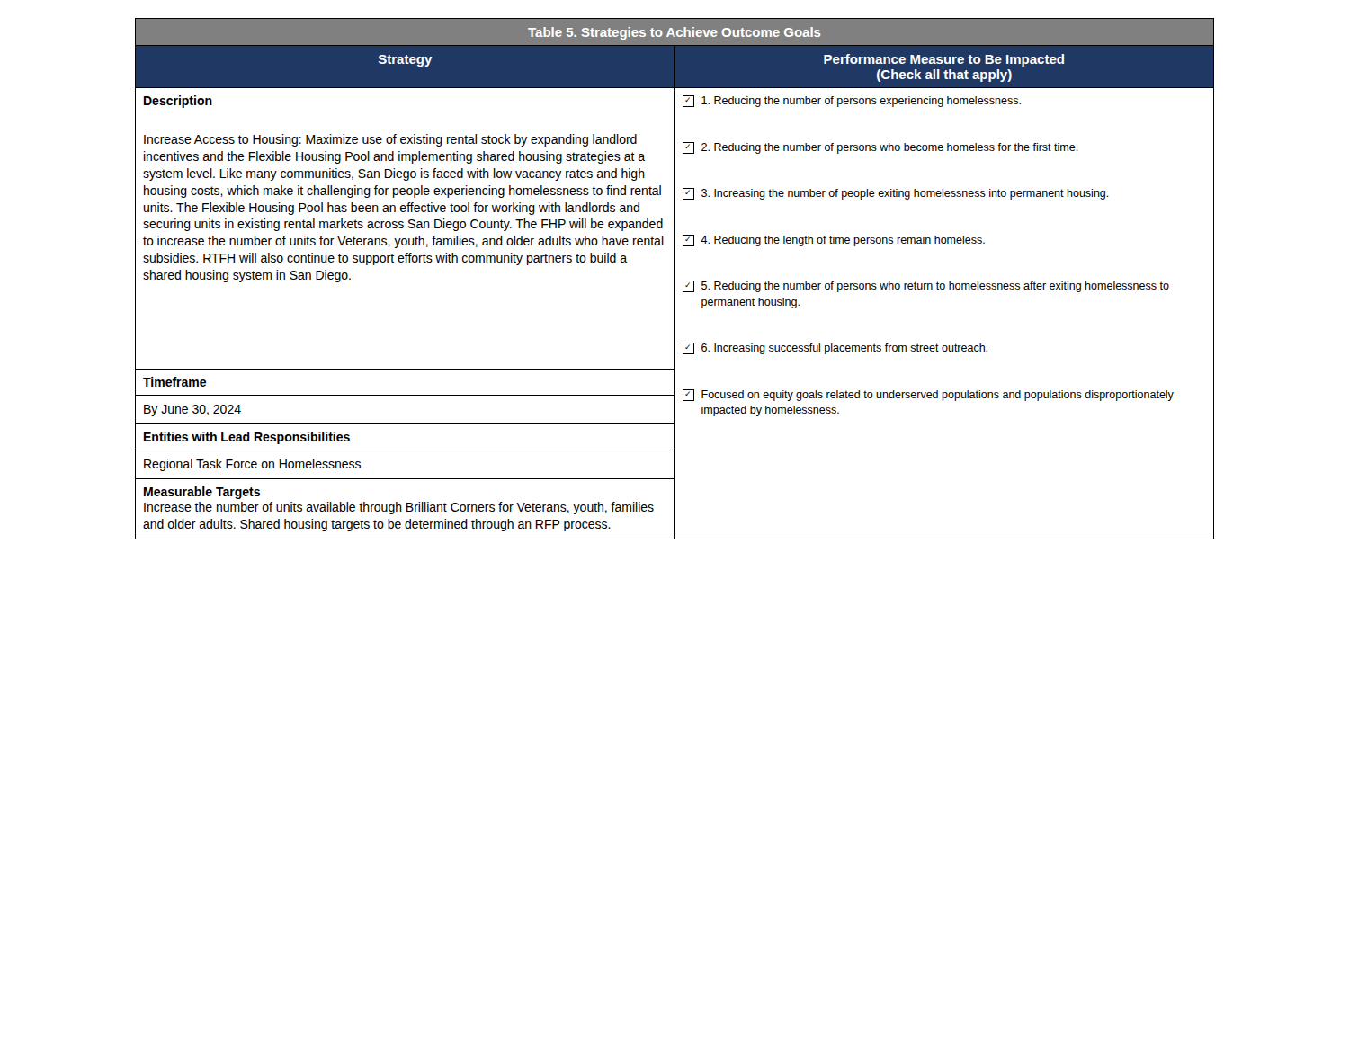| Table 5. Strategies to Achieve Outcome Goals |
| --- |
| Strategy | Performance Measure to Be Impacted (Check all that apply) |
| Description Increase Access to Housing: Maximize use of existing rental stock by expanding landlord incentives and the Flexible Housing Pool and implementing shared housing strategies at a system level. Like many communities, San Diego is faced with low vacancy rates and high housing costs, which make it challenging for people experiencing homelessness to find rental units. The Flexible Housing Pool has been an effective tool for working with landlords and securing units in existing rental markets across San Diego County. The FHP will be expanded to increase the number of units for Veterans, youth, families, and older adults who have rental subsidies. RTFH will also continue to support efforts with community partners to build a shared housing system in San Diego. | 1. Reducing the number of persons experiencing homelessness. 2. Reducing the number of persons who become homeless for the first time. 3. Increasing the number of people exiting homelessness into permanent housing. 4. Reducing the length of time persons remain homeless. 5. Reducing the number of persons who return to homelessness after exiting homelessness to permanent housing. 6. Increasing successful placements from street outreach. Focused on equity goals related to underserved populations and populations disproportionately impacted by homelessness. |
| Timeframe |
| By June 30, 2024 |
| Entities with Lead Responsibilities |
| Regional Task Force on Homelessness |
| Measurable Targets Increase the number of units available through Brilliant Corners for Veterans, youth, families and older adults. Shared housing targets to be determined through an RFP process. |